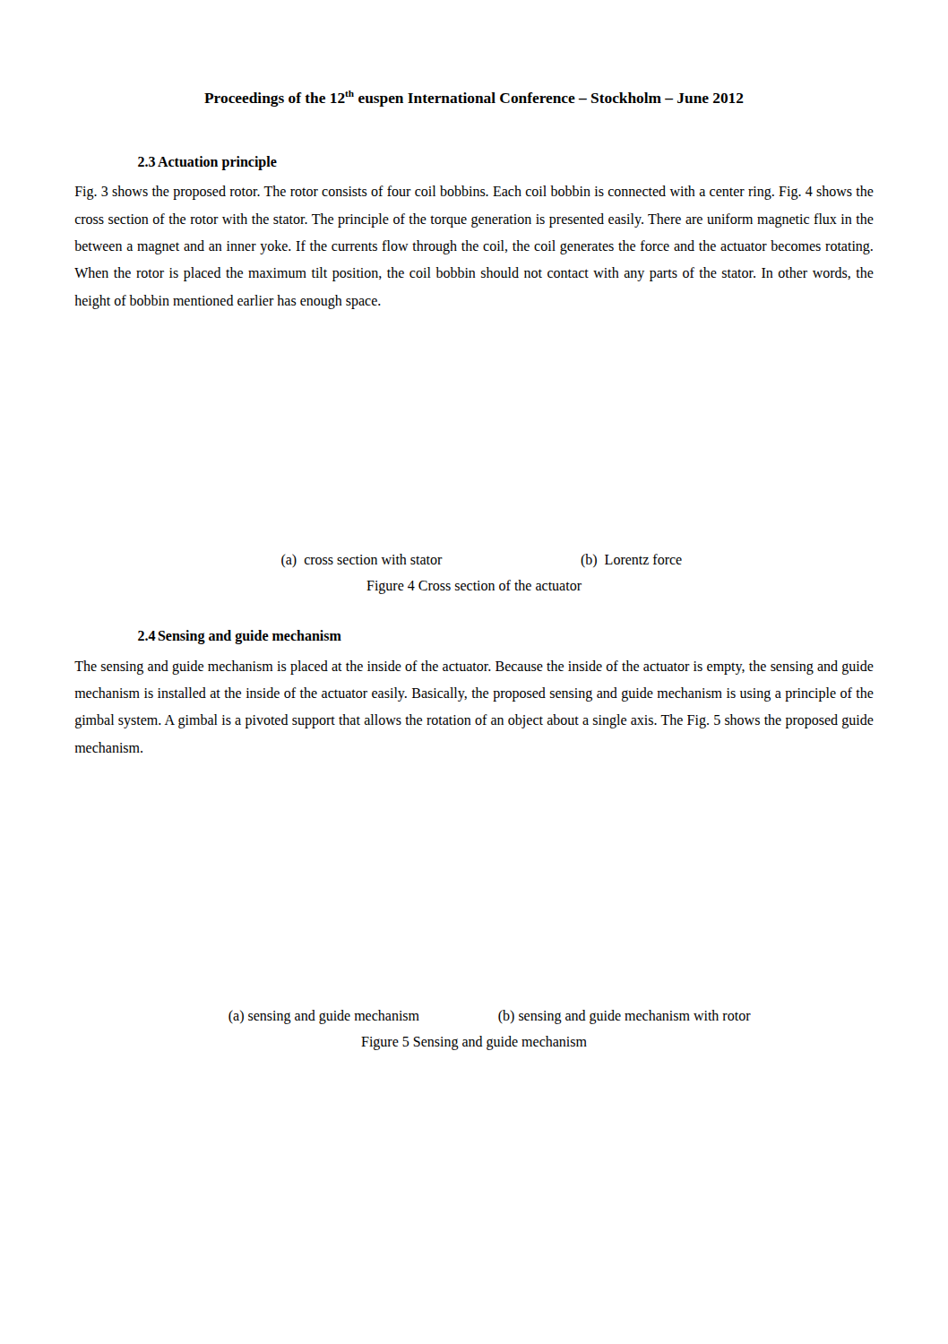Proceedings of the 12th euspen International Conference – Stockholm – June 2012
2.3 Actuation principle
Fig. 3 shows the proposed rotor. The rotor consists of four coil bobbins. Each coil bobbin is connected with a center ring. Fig. 4 shows the cross section of the rotor with the stator. The principle of the torque generation is presented easily. There are uniform magnetic flux in the between a magnet and an inner yoke. If the currents flow through the coil, the coil generates the force and the actuator becomes rotating. When the rotor is placed the maximum tilt position, the coil bobbin should not contact with any parts of the stator. In other words, the height of bobbin mentioned earlier has enough space.
(a) cross section with stator
(b) Lorentz force
Figure 4 Cross section of the actuator
2.4 Sensing and guide mechanism
The sensing and guide mechanism is placed at the inside of the actuator. Because the inside of the actuator is empty, the sensing and guide mechanism is installed at the inside of the actuator easily. Basically, the proposed sensing and guide mechanism is using a principle of the gimbal system. A gimbal is a pivoted support that allows the rotation of an object about a single axis. The Fig. 5 shows the proposed guide mechanism.
(a) sensing and guide mechanism
(b) sensing and guide mechanism with rotor
Figure 5 Sensing and guide mechanism